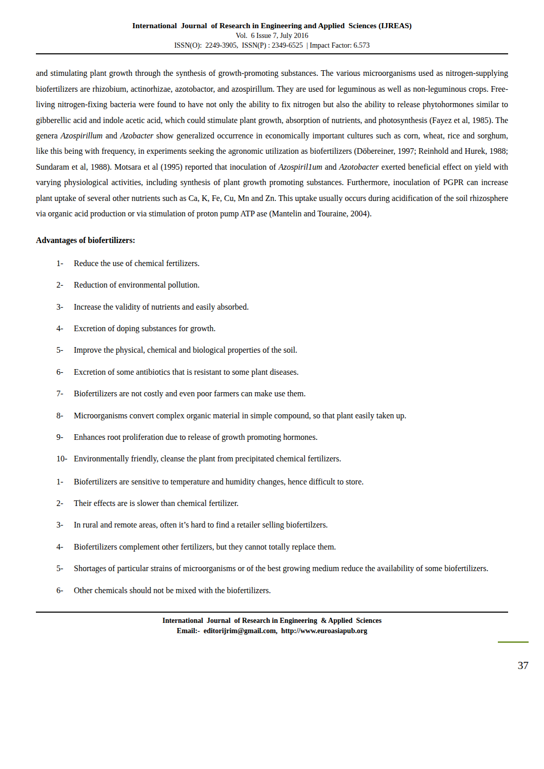International Journal of Research in Engineering and Applied Sciences (IJREAS)
Vol. 6 Issue 7, July 2016
ISSN(O): 2249-3905, ISSN(P) : 2349-6525 | Impact Factor: 6.573
and stimulating plant growth through the synthesis of growth-promoting substances. The various microorganisms used as nitrogen-supplying biofertilizers are rhizobium, actinorhizae, azotobactor, and azospirillum. They are used for leguminous as well as non-leguminous crops. Free-living nitrogen-fixing bacteria were found to have not only the ability to fix nitrogen but also the ability to release phytohormones similar to gibberellic acid and indole acetic acid, which could stimulate plant growth, absorption of nutrients, and photosynthesis (Fayez et al, 1985). The genera Azospirillum and Azobacter show generalized occurrence in economically important cultures such as corn, wheat, rice and sorghum, like this being with frequency, in experiments seeking the agronomic utilization as biofertilizers (Döbereiner, 1997; Reinhold and Hurek, 1988; Sundaram et al, 1988). Motsara et al (1995) reported that inoculation of Azospiril1um and Azotobacter exerted beneficial effect on yield with varying physiological activities, including synthesis of plant growth promoting substances. Furthermore, inoculation of PGPR can increase plant uptake of several other nutrients such as Ca, K, Fe, Cu, Mn and Zn. This uptake usually occurs during acidification of the soil rhizosphere via organic acid production or via stimulation of proton pump ATP ase (Mantelin and Touraine, 2004).
Advantages of biofertilizers:
Reduce the use of chemical fertilizers.
Reduction of environmental pollution.
Increase the validity of nutrients and easily absorbed.
Excretion of doping substances for growth.
Improve the physical, chemical and biological properties of the soil.
Excretion of some antibiotics that is resistant to some plant diseases.
Biofertilizers are not costly and even poor farmers can make use them.
Microorganisms convert complex organic material in simple compound, so that plant easily taken up.
Enhances root proliferation due to release of growth promoting hormones.
Environmentally friendly, cleanse the plant from precipitated chemical fertilizers.
Biofertilizers are sensitive to temperature and humidity changes, hence difficult to store.
Their effects are is slower than chemical fertilizer.
In rural and remote areas, often it’s hard to find a retailer selling biofertilzers.
Biofertilizers complement other fertilizers, but they cannot totally replace them.
Shortages of particular strains of microorganisms or of the best growing medium reduce the availability of some biofertilizers.
Other chemicals should not be mixed with the biofertilizers.
International Journal of Research in Engineering & Applied Sciences
Email:- editorijrim@gmail.com, http://www.euroasiapub.org
37